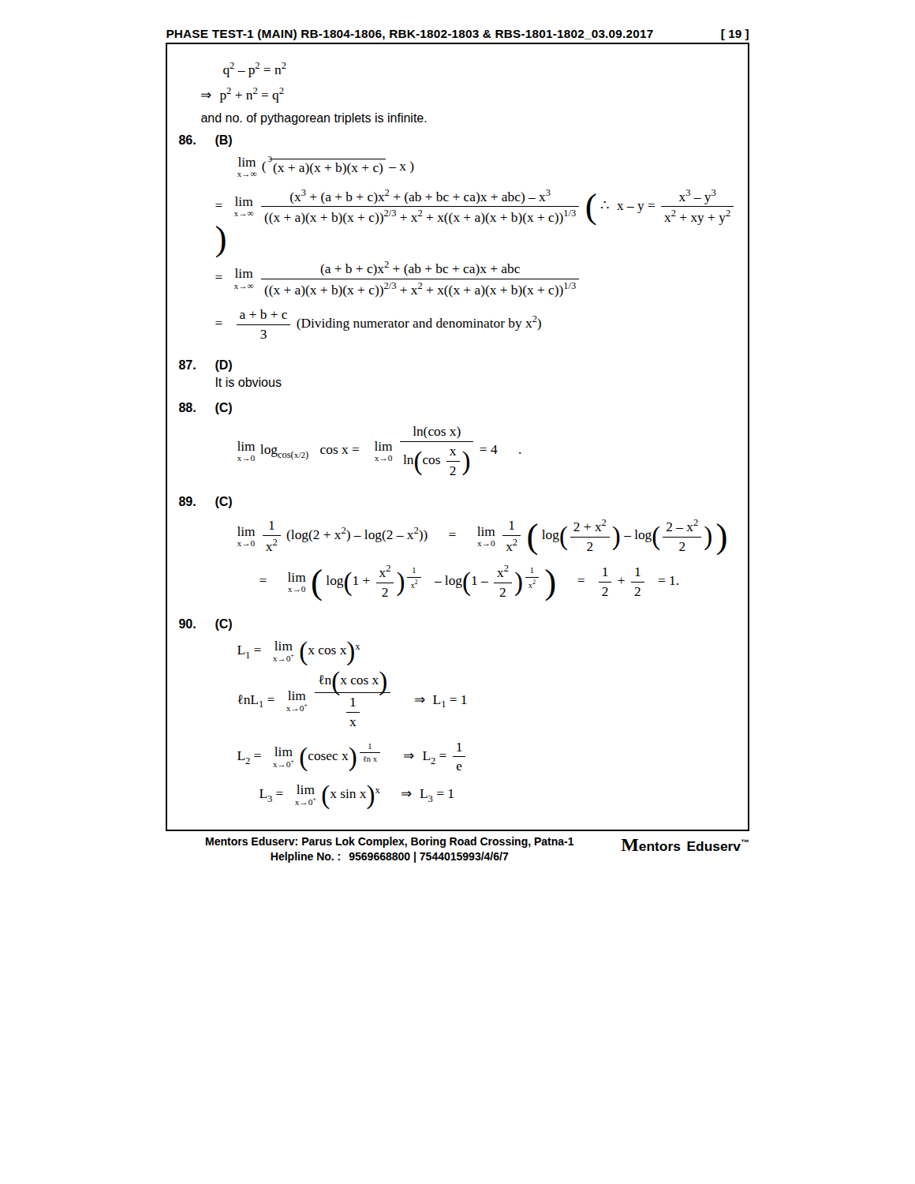PHASE TEST-1 (MAIN) RB-1804-1806, RBK-1802-1803 & RBS-1801-1802_03.09.2017
[ 19 ]
q2 – p2 = n2
⇒ p2 + n2 = q2
and no. of pythagorean triplets is infinite.
86.
(B)
lim x→∞ (3(x + a)(x + b)(x + c) – x )
= lim x→∞ (x3 + (a + b + c)x2 + (ab + bc + ca)x + abc) – x3 ((x + a)(x + b)(x + c))2/3 + x2 + x((x + a)(x + b)(x + c))1/3 ( ∴ x – y = x3 – y3 x2 + xy + y2 )
= lim x→∞ (a + b + c)x2 + (ab + bc + ca)x + abc ((x + a)(x + b)(x + c))2/3 + x2 + x((x + a)(x + b)(x + c))1/3
= a + b + c 3 (Dividing numerator and denominator by x2)
87.
(D)
It is obvious
88.
(C)
lim x→0 logcos(x/2) cos x = lim x→0 ln(cos x) ln(cos x 2) = 4 .
89.
(C)
lim x→0 1 x2 (log(2 + x2) – log(2 – x2)) = lim x→0 1 x2 ( log(2 + x22) – log(2 – x22) )
= lim x→0 ( log(1 + x22)1 x2 – log(1 – x22)1 x2 ) = 12 + 12 = 1.
90.
(C)
L1 = lim x→0+ (x cos x)x
ℓnL1 = lim x→0+ ℓn(x cos x) 1 x ⇒ L1 = 1
L2 = lim x→0+ (cosec x)1 ℓn x ⇒ L2 = 1 e
L3 = lim x→0+ (x sin x)x ⇒ L3 = 1
Mentors Eduserv: Parus Lok Complex, Boring Road Crossing, Patna-1
Helpline No. : 9569668800 | 7544015993/4/6/7
Mentors Eduserv™